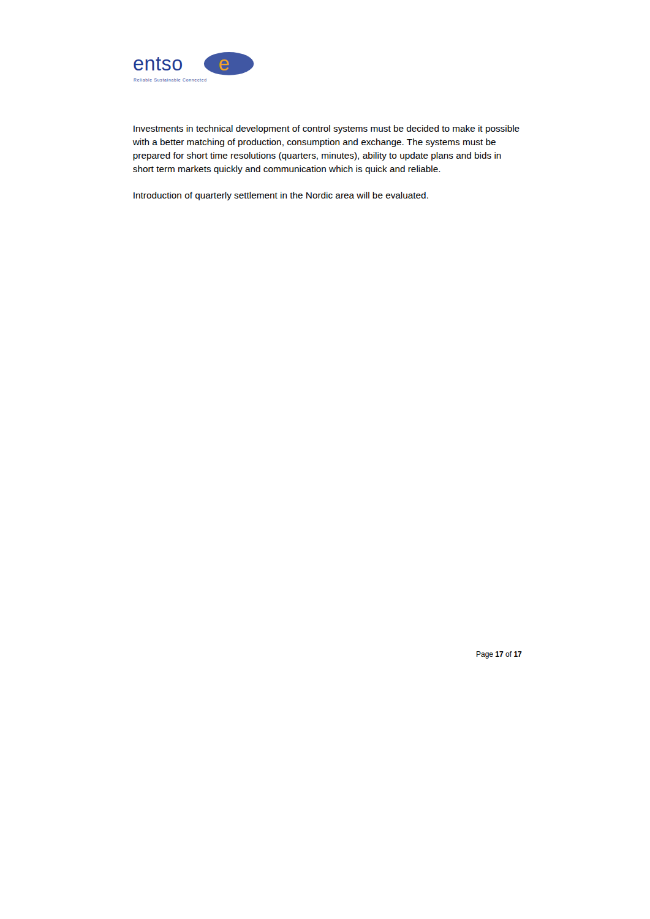entso e Reliable Sustainable Connected
Investments in technical development of control systems must be decided to make it possible with a better matching of production, consumption and exchange. The systems must be prepared for short time resolutions (quarters, minutes), ability to update plans and bids in short term markets quickly and communication which is quick and reliable.
Introduction of quarterly settlement in the Nordic area will be evaluated.
Page 17 of 17